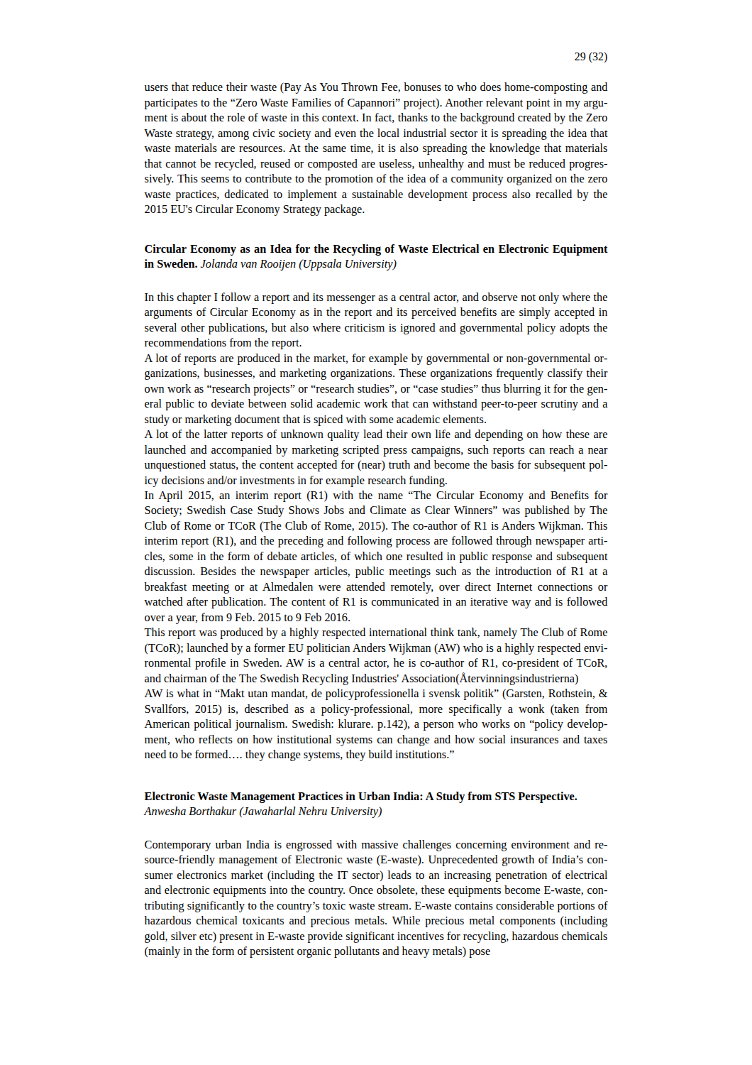29 (32)
users that reduce their waste (Pay As You Thrown Fee, bonuses to who does home-composting and participates to the “Zero Waste Families of Capannori” project). Another relevant point in my argument is about the role of waste in this context. In fact, thanks to the background created by the Zero Waste strategy, among civic society and even the local industrial sector it is spreading the idea that waste materials are resources. At the same time, it is also spreading the knowledge that materials that cannot be recycled, reused or composted are useless, unhealthy and must be reduced progressively. This seems to contribute to the promotion of the idea of a community organized on the zero waste practices, dedicated to implement a sustainable development process also recalled by the 2015 EU's Circular Economy Strategy package.
Circular Economy as an Idea for the Recycling of Waste Electrical en Electronic Equipment in Sweden. Jolanda van Rooijen (Uppsala University)
In this chapter I follow a report and its messenger as a central actor, and observe not only where the arguments of Circular Economy as in the report and its perceived benefits are simply accepted in several other publications, but also where criticism is ignored and governmental policy adopts the recommendations from the report.
A lot of reports are produced in the market, for example by governmental or non-governmental organizations, businesses, and marketing organizations. These organizations frequently classify their own work as “research projects” or “research studies”, or “case studies” thus blurring it for the general public to deviate between solid academic work that can withstand peer-to-peer scrutiny and a study or marketing document that is spiced with some academic elements.
A lot of the latter reports of unknown quality lead their own life and depending on how these are launched and accompanied by marketing scripted press campaigns, such reports can reach a near unquestioned status, the content accepted for (near) truth and become the basis for subsequent policy decisions and/or investments in for example research funding.
In April 2015, an interim report (R1) with the name “The Circular Economy and Benefits for Society; Swedish Case Study Shows Jobs and Climate as Clear Winners” was published by The Club of Rome or TCoR (The Club of Rome, 2015). The co-author of R1 is Anders Wijkman. This interim report (R1), and the preceding and following process are followed through newspaper articles, some in the form of debate articles, of which one resulted in public response and subsequent discussion. Besides the newspaper articles, public meetings such as the introduction of R1 at a breakfast meeting or at Almedalen were attended remotely, over direct Internet connections or watched after publication. The content of R1 is communicated in an iterative way and is followed over a year, from 9 Feb. 2015 to 9 Feb 2016.
This report was produced by a highly respected international think tank, namely The Club of Rome (TCoR); launched by a former EU politician Anders Wijkman (AW) who is a highly respected environmental profile in Sweden. AW is a central actor, he is co-author of R1, co-president of TCoR, and chairman of the The Swedish Recycling Industries' Association(Återvinningsindustrierna)
AW is what in “Makt utan mandat, de policyprofessionella i svensk politik” (Garsten, Rothstein, & Svallfors, 2015) is, described as a policy-professional, more specifically a wonk (taken from American political journalism. Swedish: klurare. p.142), a person who works on “policy development, who reflects on how institutional systems can change and how social insurances and taxes need to be formed…. they change systems, they build institutions.”
Electronic Waste Management Practices in Urban India: A Study from STS Perspective.
Anwesha Borthakur (Jawaharlal Nehru University)
Contemporary urban India is engrossed with massive challenges concerning environment and resource-friendly management of Electronic waste (E-waste). Unprecedented growth of India’s consumer electronics market (including the IT sector) leads to an increasing penetration of electrical and electronic equipments into the country. Once obsolete, these equipments become E-waste, contributing significantly to the country’s toxic waste stream. E-waste contains considerable portions of hazardous chemical toxicants and precious metals. While precious metal components (including gold, silver etc) present in E-waste provide significant incentives for recycling, hazardous chemicals (mainly in the form of persistent organic pollutants and heavy metals) pose